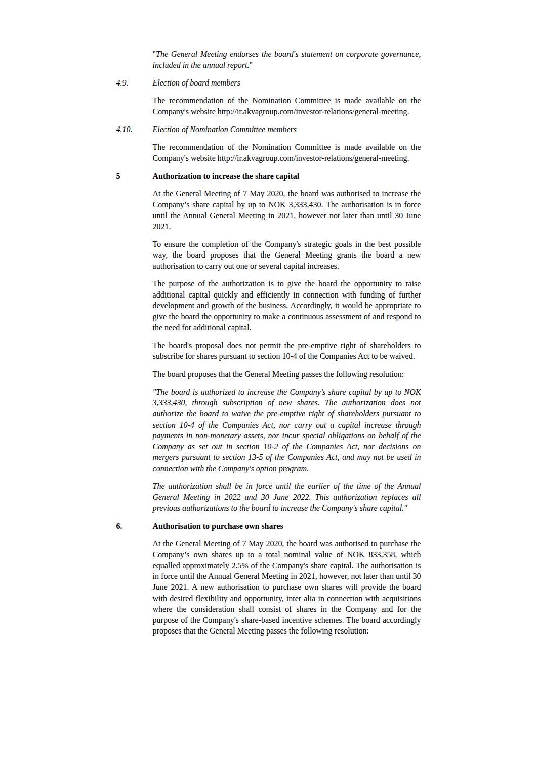"The General Meeting endorses the board's statement on corporate governance, included in the annual report."
4.9.
Election of board members
The recommendation of the Nomination Committee is made available on the Company's website http://ir.akvagroup.com/investor-relations/general-meeting.
4.10.
Election of Nomination Committee members
The recommendation of the Nomination Committee is made available on the Company's website http://ir.akvagroup.com/investor-relations/general-meeting.
5
Authorization to increase the share capital
At the General Meeting of 7 May 2020, the board was authorised to increase the Company’s share capital by up to NOK 3,333,430. The authorisation is in force until the Annual General Meeting in 2021, however not later than until 30 June 2021.
To ensure the completion of the Company's strategic goals in the best possible way, the board proposes that the General Meeting grants the board a new authorisation to carry out one or several capital increases.
The purpose of the authorization is to give the board the opportunity to raise additional capital quickly and efficiently in connection with funding of further development and growth of the business. Accordingly, it would be appropriate to give the board the opportunity to make a continuous assessment of and respond to the need for additional capital.
The board's proposal does not permit the pre-emptive right of shareholders to subscribe for shares pursuant to section 10-4 of the Companies Act to be waived.
The board proposes that the General Meeting passes the following resolution:
"The board is authorized to increase the Company’s share capital by up to NOK 3,333,430, through subscription of new shares. The authorization does not authorize the board to waive the pre-emptive right of shareholders pursuant to section 10-4 of the Companies Act, nor carry out a capital increase through payments in non-monetary assets, nor incur special obligations on behalf of the Company as set out in section 10-2 of the Companies Act, nor decisions on mergers pursuant to section 13-5 of the Companies Act, and may not be used in connection with the Company's option program.
The authorization shall be in force until the earlier of the time of the Annual General Meeting in 2022 and 30 June 2022. This authorization replaces all previous authorizations to the board to increase the Company's share capital."
6.
Authorisation to purchase own shares
At the General Meeting of 7 May 2020, the board was authorised to purchase the Company’s own shares up to a total nominal value of NOK 833,358, which equalled approximately 2.5% of the Company's share capital. The authorisation is in force until the Annual General Meeting in 2021, however, not later than until 30 June 2021. A new authorisation to purchase own shares will provide the board with desired flexibility and opportunity, inter alia in connection with acquisitions where the consideration shall consist of shares in the Company and for the purpose of the Company's share-based incentive schemes. The board accordingly proposes that the General Meeting passes the following resolution: